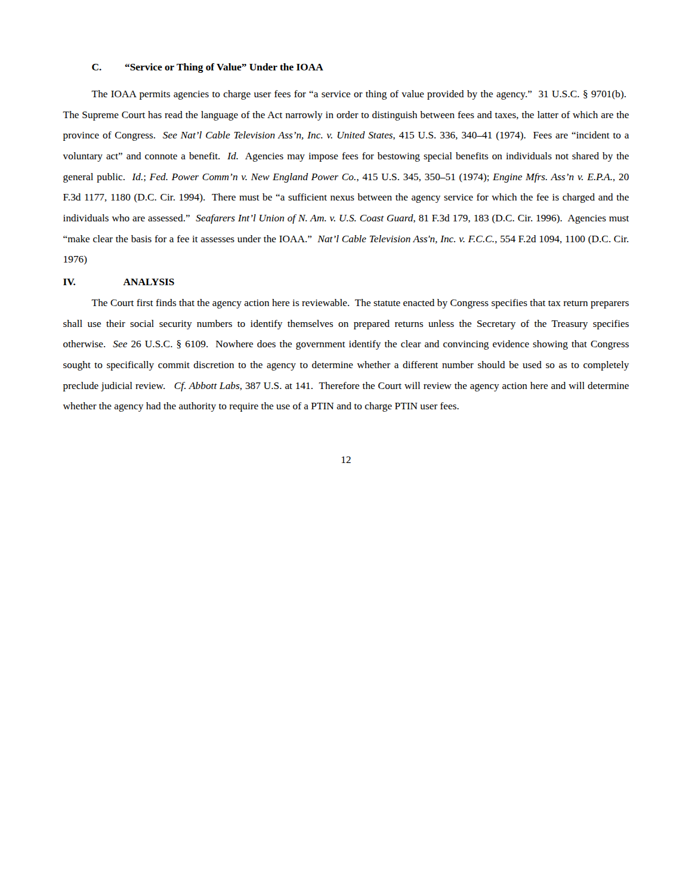C.“Service or Thing of Value” Under the IOAA
The IOAA permits agencies to charge user fees for “a service or thing of value provided by the agency.” 31 U.S.C. § 9701(b). The Supreme Court has read the language of the Act narrowly in order to distinguish between fees and taxes, the latter of which are the province of Congress. See Nat’l Cable Television Ass’n, Inc. v. United States, 415 U.S. 336, 340–41 (1974). Fees are “incident to a voluntary act” and connote a benefit. Id. Agencies may impose fees for bestowing special benefits on individuals not shared by the general public. Id.; Fed. Power Comm’n v. New England Power Co., 415 U.S. 345, 350–51 (1974); Engine Mfrs. Ass’n v. E.P.A., 20 F.3d 1177, 1180 (D.C. Cir. 1994). There must be “a sufficient nexus between the agency service for which the fee is charged and the individuals who are assessed.” Seafarers Int’l Union of N. Am. v. U.S. Coast Guard, 81 F.3d 179, 183 (D.C. Cir. 1996). Agencies must “make clear the basis for a fee it assesses under the IOAA.” Nat’l Cable Television Ass'n, Inc. v. F.C.C., 554 F.2d 1094, 1100 (D.C. Cir. 1976)
IV. ANALYSIS
The Court first finds that the agency action here is reviewable. The statute enacted by Congress specifies that tax return preparers shall use their social security numbers to identify themselves on prepared returns unless the Secretary of the Treasury specifies otherwise. See 26 U.S.C. § 6109. Nowhere does the government identify the clear and convincing evidence showing that Congress sought to specifically commit discretion to the agency to determine whether a different number should be used so as to completely preclude judicial review. Cf. Abbott Labs, 387 U.S. at 141. Therefore the Court will review the agency action here and will determine whether the agency had the authority to require the use of a PTIN and to charge PTIN user fees.
12